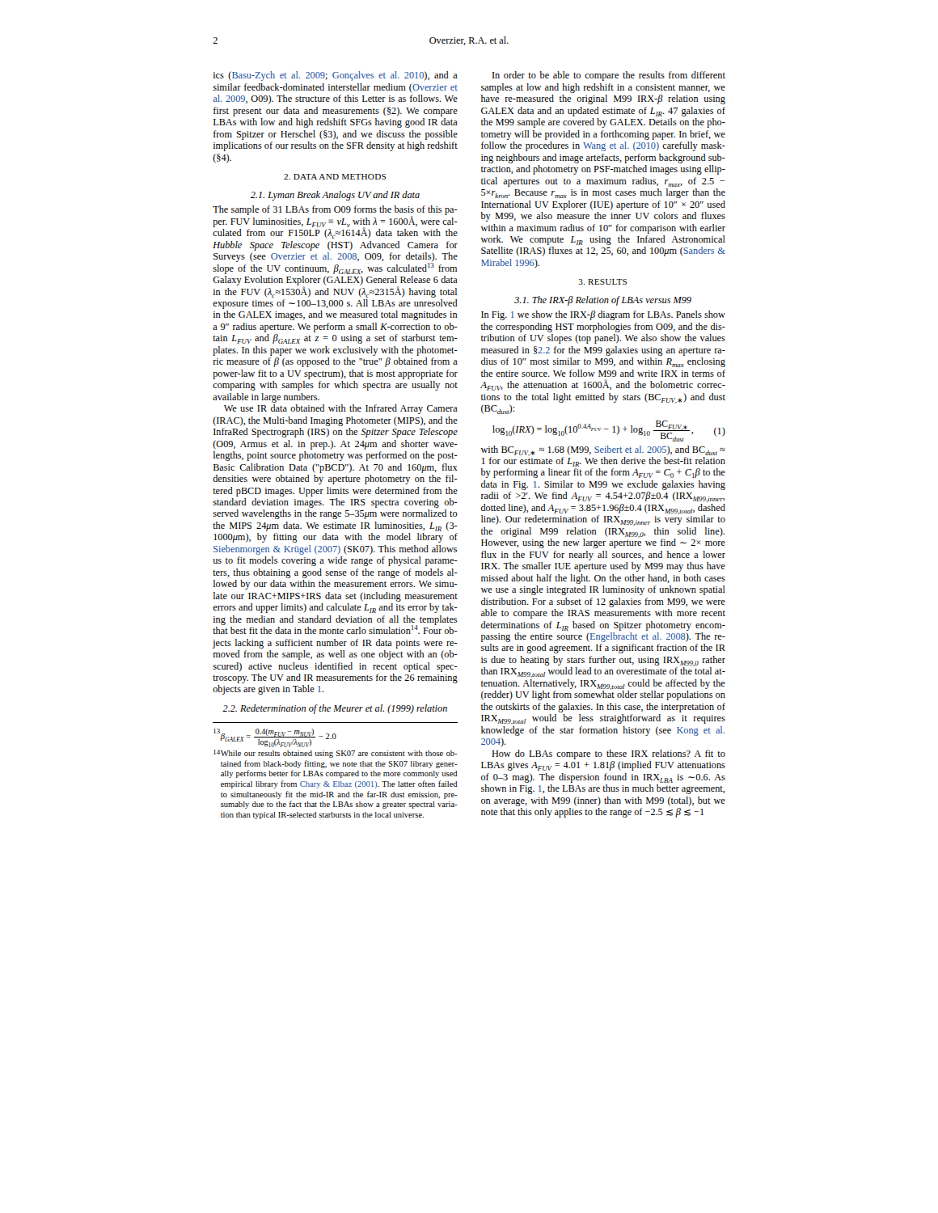2
Overzier, R.A. et al.
ics (Basu-Zych et al. 2009; Gonçalves et al. 2010), and a similar feedback-dominated interstellar medium (Overzier et al. 2009, O09). The structure of this Letter is as follows. We first present our data and measurements (§2). We compare LBAs with low and high redshift SFGs having good IR data from Spitzer or Herschel (§3), and we discuss the possible implications of our results on the SFR density at high redshift (§4).
2. Data and methods
2.1. Lyman Break Analogs UV and IR data
The sample of 31 LBAs from O09 forms the basis of this paper. FUV luminosities, LFUV ≡ νLν with λ = 1600Å, were calculated from our F150LP (λc≈1614Å) data taken with the Hubble Space Telescope (HST) Advanced Camera for Surveys (see Overzier et al. 2008, O09, for details). The slope of the UV continuum, βGALEX, was calculated13 from Galaxy Evolution Explorer (GALEX) General Release 6 data in the FUV (λc≈1530Å) and NUV (λc≈2315Å) having total exposure times of ∼100–13,000 s. All LBAs are unresolved in the GALEX images, and we measured total magnitudes in a 9″ radius aperture. We perform a small K-correction to obtain LFUV and βGALEX at z = 0 using a set of starburst templates. In this paper we work exclusively with the photometric measure of β (as opposed to the "true" β obtained from a power-law fit to a UV spectrum), that is most appropriate for comparing with samples for which spectra are usually not available in large numbers.
We use IR data obtained with the Infrared Array Camera (IRAC), the Multi-band Imaging Photometer (MIPS), and the InfraRed Spectrograph (IRS) on the Spitzer Space Telescope (O09, Armus et al. in prep.). At 24μm and shorter wavelengths, point source photometry was performed on the post-Basic Calibration Data ("pBCD"). At 70 and 160μm, flux densities were obtained by aperture photometry on the filtered pBCD images. Upper limits were determined from the standard deviation images. The IRS spectra covering observed wavelengths in the range 5–35μm were normalized to the MIPS 24μm data. We estimate IR luminosities, LIR (3-1000μm), by fitting our data with the model library of Siebenmorgen & Krügel (2007) (SK07). This method allows us to fit models covering a wide range of physical parameters, thus obtaining a good sense of the range of models allowed by our data within the measurement errors. We simulate our IRAC+MIPS+IRS data set (including measurement errors and upper limits) and calculate LIR and its error by taking the median and standard deviation of all the templates that best fit the data in the monte carlo simulation14. Four objects lacking a sufficient number of IR data points were removed from the sample, as well as one object with an (obscured) active nucleus identified in recent optical spectroscopy. The UV and IR measurements for the 26 remaining objects are given in Table 1.
2.2. Redetermination of the Meurer et al. (1999) relation
13 βGALEX = 0.4(mFUV − mNUV) log10(λFUV/λNUV) − 2.0
14 While our results obtained using SK07 are consistent with those obtained from black-body fitting, we note that the SK07 library generally performs better for LBAs compared to the more commonly used empirical library from Chary & Elbaz (2001). The latter often failed to simultaneously fit the mid-IR and the far-IR dust emission, presumably due to the fact that the LBAs show a greater spectral variation than typical IR-selected starbursts in the local universe.
In order to be able to compare the results from different samples at low and high redshift in a consistent manner, we have re-measured the original M99 IRX-β relation using GALEX data and an updated estimate of LIR. 47 galaxies of the M99 sample are covered by GALEX. Details on the photometry will be provided in a forthcoming paper. In brief, we follow the procedures in Wang et al. (2010) carefully masking neighbours and image artefacts, perform background subtraction, and photometry on PSF-matched images using elliptical apertures out to a maximum radius, rmax, of 2.5 − 5×rkron. Because rmax is in most cases much larger than the International UV Explorer (IUE) aperture of 10″ × 20″ used by M99, we also measure the inner UV colors and fluxes within a maximum radius of 10″ for comparison with earlier work. We compute LIR using the Infared Astronomical Satellite (IRAS) fluxes at 12, 25, 60, and 100μm (Sanders & Mirabel 1996).
3. Results
3.1. The IRX-β Relation of LBAs versus M99
In Fig. 1 we show the IRX-β diagram for LBAs. Panels show the corresponding HST morphologies from O09, and the distribution of UV slopes (top panel). We also show the values measured in §2.2 for the M99 galaxies using an aperture radius of 10″ most similar to M99, and within Rmax enclosing the entire source. We follow M99 and write IRX in terms of AFUV, the attenuation at 1600Å, and the bolometric corrections to the total light emitted by stars (BCFUV,∗) and dust (BCdust):
log10(IRX) = log10(100.4AFUV − 1) + log10 BCFUV,∗BCdust,
(1)
with BCFUV,∗ ≈ 1.68 (M99, Seibert et al. 2005), and BCdust ≈ 1 for our estimate of LIR. We then derive the best-fit relation by performing a linear fit of the form AFUV = C0 + C1β to the data in Fig. 1. Similar to M99 we exclude galaxies having radii of >2′. We find AFUV = 4.54+2.07β±0.4 (IRXM99,inner, dotted line), and AFUV = 3.85+1.96β±0.4 (IRXM99,total, dashed line). Our redetermination of IRXM99,inner is very similar to the original M99 relation (IRXM99,0, thin solid line). However, using the new larger aperture we find ∼ 2× more flux in the FUV for nearly all sources, and hence a lower IRX. The smaller IUE aperture used by M99 may thus have missed about half the light. On the other hand, in both cases we use a single integrated IR luminosity of unknown spatial distribution. For a subset of 12 galaxies from M99, we were able to compare the IRAS measurements with more recent determinations of LIR based on Spitzer photometry encompassing the entire source (Engelbracht et al. 2008). The results are in good agreement. If a significant fraction of the IR is due to heating by stars further out, using IRXM99,0 rather than IRXM99,total would lead to an overestimate of the total attenuation. Alternatively, IRXM99,total could be affected by the (redder) UV light from somewhat older stellar populations on the outskirts of the galaxies. In this case, the interpretation of IRXM99,total would be less straightforward as it requires knowledge of the star formation history (see Kong et al. 2004).
How do LBAs compare to these IRX relations? A fit to LBAs gives AFUV = 4.01 + 1.81β (implied FUV attenuations of 0–3 mag). The dispersion found in IRXLBA is ∼0.6. As shown in Fig. 1, the LBAs are thus in much better agreement, on average, with M99 (inner) than with M99 (total), but we note that this only applies to the range of −2.5 ≲ β ≲ −1